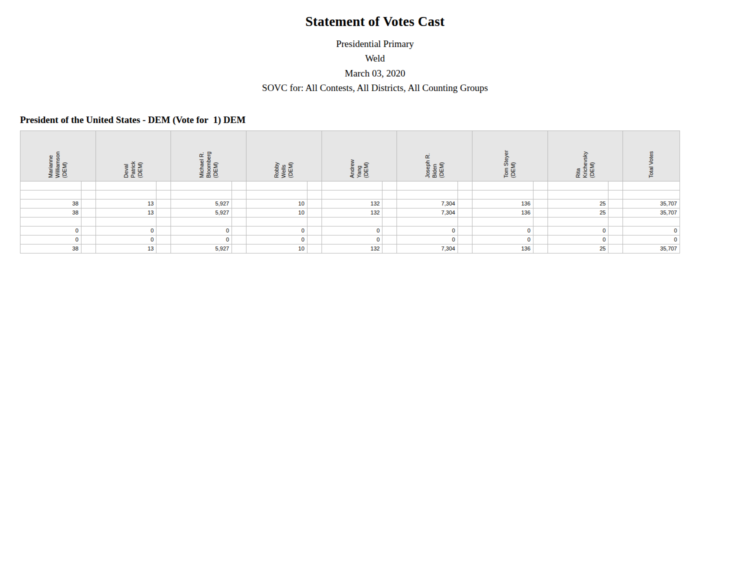Statement of Votes Cast
Presidential Primary
Weld
March 03, 2020
SOVC for: All Contests, All Districts, All Counting Groups
President of the United States - DEM (Vote for 1) DEM
| Marianne Williamson (DEM) | Deval Patrick (DEM) | Michael R. Bloomberg (DEM) | Robby Wells (DEM) | Andrew Yang (DEM) | Joseph R. Biden (DEM) | Tom Steyer (DEM) | Rita Krichevsky (DEM) | Total Votes |
| --- | --- | --- | --- | --- | --- | --- | --- | --- |
| 38 | | 13 | | 5,927 | | 10 | | 132 | | 7,304 | | 136 | | 25 | | 35,707 |
| 38 | | 13 | | 5,927 | | 10 | | 132 | | 7,304 | | 136 | | 25 | | 35,707 |
| 0 | | 0 | | 0 | | 0 | | 0 | | 0 | | 0 | | 0 | | 0 |
| 0 | | 0 | | 0 | | 0 | | 0 | | 0 | | 0 | | 0 | | 0 |
| 38 | | 13 | | 5,927 | | 10 | | 132 | | 7,304 | | 136 | | 25 | | 35,707 |